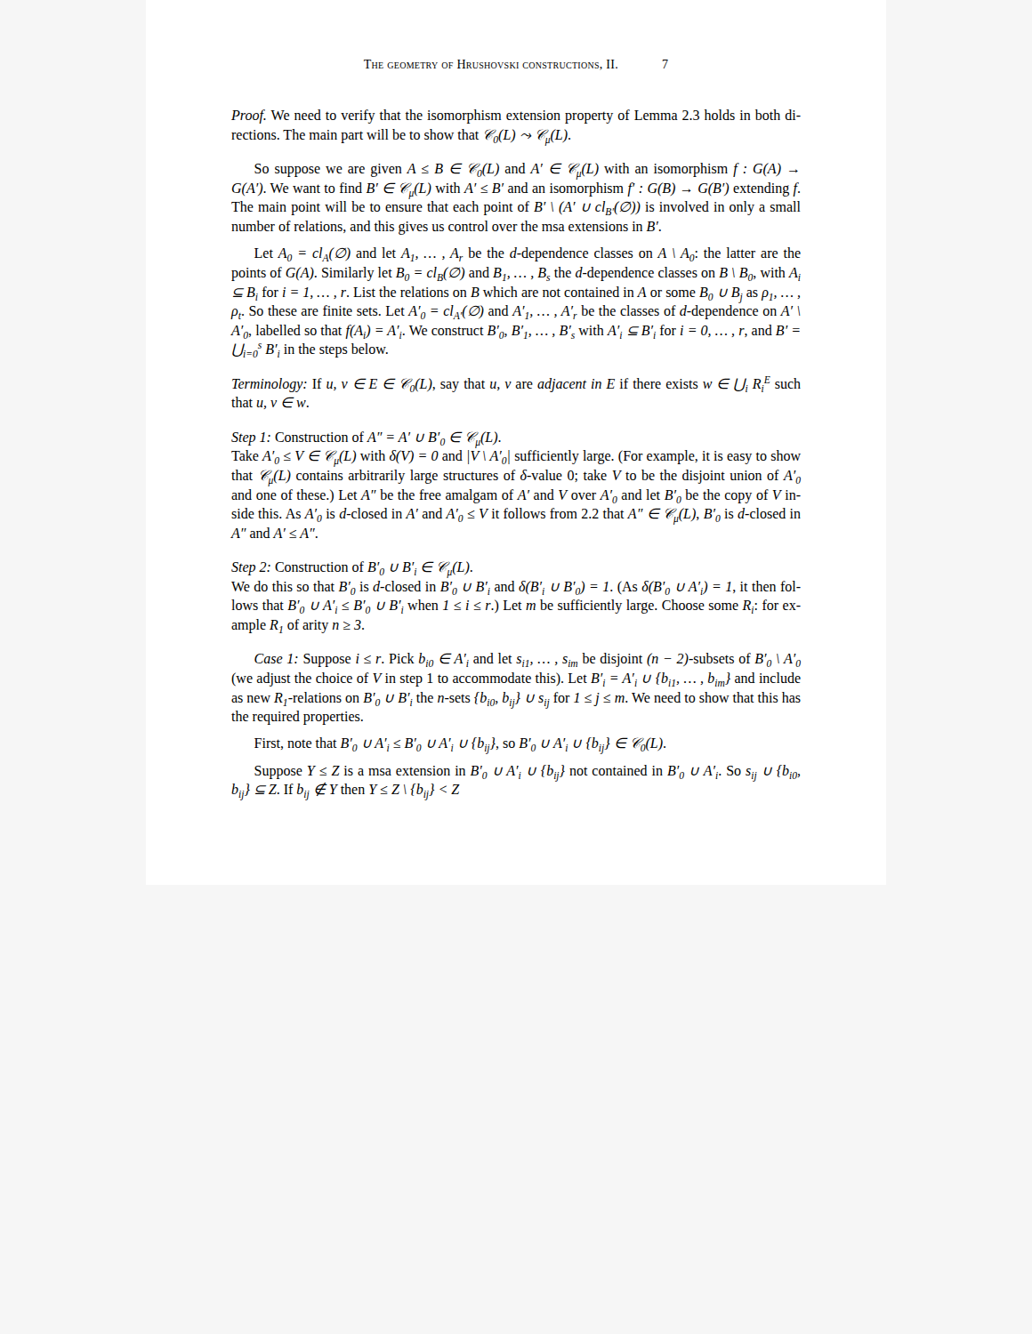The geometry of Hrushovski constructions, II. 7
Proof. We need to verify that the isomorphism extension property of Lemma 2.3 holds in both directions. The main part will be to show that 𝒞0(L) ⤳ 𝒞μ(L).
So suppose we are given A ≤ B ∈ 𝒞0(L) and A′ ∈ 𝒞μ(L) with an isomorphism f : G(A) → G(A′). We want to find B′ ∈ 𝒞μ(L) with A′ ≤ B′ and an isomorphism f′ : G(B) → G(B′) extending f. The main point will be to ensure that each point of B′ \ (A′ ∪ clB′(∅)) is involved in only a small number of relations, and this gives us control over the msa extensions in B′.
Let A0 = clA(∅) and let A1, … , Ar be the d-dependence classes on A \ A0: the latter are the points of G(A). Similarly let B0 = clB(∅) and B1, … , Bs the d-dependence classes on B \ B0, with Ai ⊆ Bi for i = 1, … , r. List the relations on B which are not contained in A or some B0 ∪ Bj as ρ1, … , ρt. So these are finite sets. Let A′0 = clA′(∅) and A′1, … , A′r be the classes of d-dependence on A′ \ A′0, labelled so that f(Ai) = A′i. We construct B′0, B′1, … , B′s with A′i ⊆ B′i for i = 0, … , r, and B′ = ⋃i=0s B′i in the steps below.
Terminology: If u, v ∈ E ∈ 𝒞0(L), say that u, v are adjacent in E if there exists w ∈ ⋃i RiE such that u, v ∈ w.
Step 1: Construction of A″ = A′ ∪ B′0 ∈ 𝒞μ(L).
Take A′0 ≤ V ∈ 𝒞μ(L) with δ(V) = 0 and |V \ A′0| sufficiently large. (For example, it is easy to show that 𝒞μ(L) contains arbitrarily large structures of δ-value 0; take V to be the disjoint union of A′0 and one of these.) Let A″ be the free amalgam of A′ and V over A′0 and let B′0 be the copy of V inside this. As A′0 is d-closed in A′ and A′0 ≤ V it follows from 2.2 that A″ ∈ 𝒞μ(L), B′0 is d-closed in A″ and A′ ≤ A″.
Step 2: Construction of B′0 ∪ B′i ∈ 𝒞μ(L).
We do this so that B′0 is d-closed in B′0 ∪ B′i and δ(B′i ∪ B′0) = 1. (As δ(B′0 ∪ A′i) = 1, it then follows that B′0 ∪ A′i ≤ B′0 ∪ B′i when 1 ≤ i ≤ r.) Let m be sufficiently large. Choose some Ri: for example R1 of arity n ≥ 3.
Case 1: Suppose i ≤ r. Pick bi0 ∈ A′i and let si1, … , sim be disjoint (n − 2)-subsets of B′0 \ A′0 (we adjust the choice of V in step 1 to accommodate this). Let B′i = A′i ∪ {bi1, … , bim} and include as new R1-relations on B′0 ∪ B′i the n-sets {bi0, bij} ∪ sij for 1 ≤ j ≤ m. We need to show that this has the required properties.
First, note that B′0 ∪ A′i ≤ B′0 ∪ A′i ∪ {bij}, so B′0 ∪ A′i ∪ {bij} ∈ 𝒞0(L).
Suppose Y ≤ Z is a msa extension in B′0 ∪ A′i ∪ {bij} not contained in B′0 ∪ A′i. So sij ∪ {bi0, bij} ⊆ Z. If bij ∉ Y then Y ≤ Z \ {bij} < Z